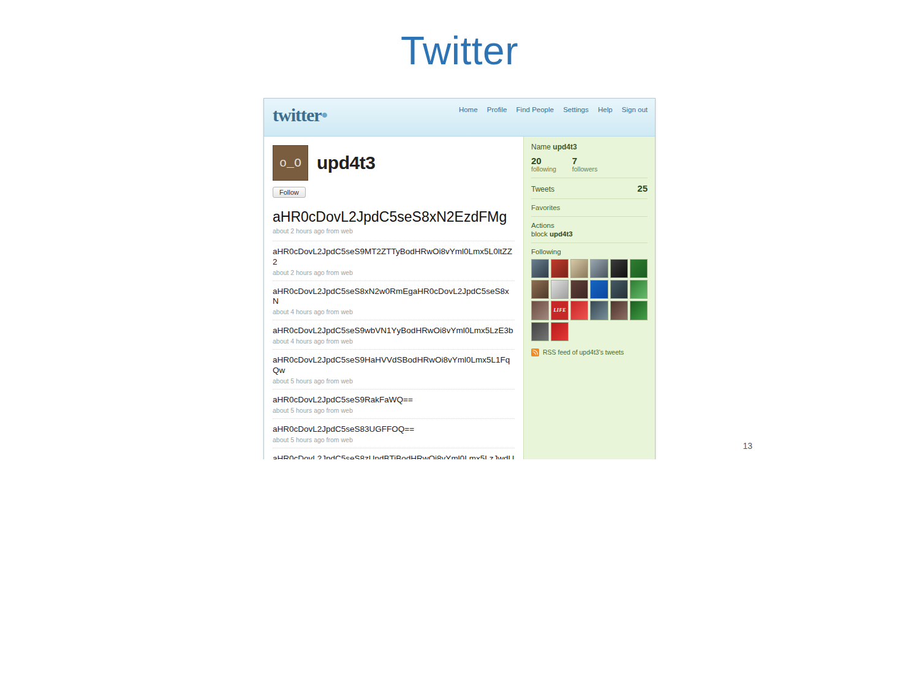Twitter
twitter•
Home Profile Find People Settings Help Sign out
o_O
upd4t3
Follow
aHR0cDovL2JpdC5seS8xN2EzdFMg
about 2 hours ago from web
aHR0cDovL2JpdC5seS9MT2ZTTyBodHRwOi8vYml0Lmx5L0ltZZ2
about 2 hours ago from web
aHR0cDovL2JpdC5seS8xN2w0RmEgaHR0cDovL2JpdC5seS8xN
about 4 hours ago from web
aHR0cDovL2JpdC5seS9wbVN1YyBodHRwOi8vYml0Lmx5LzE3b
about 4 hours ago from web
aHR0cDovL2JpdC5seS9HaHVVdSBodHRwOi8vYml0Lmx5L1FqQw
about 5 hours ago from web
aHR0cDovL2JpdC5seS9RakFaWQ==
about 5 hours ago from web
aHR0cDovL2JpdC5seS83UGFFOQ==
about 5 hours ago from web
aHR0cDovL2JpdC5seS8zUndBTiBodHRwOi8vYml0Lmx5LzJwdU0
about 17 hours ago from web
Name upd4t3
20
following
7
followers
Tweets 25
Favorites
Actions
block upd4t3
Following
RSS feed of upd4t3's tweets
13